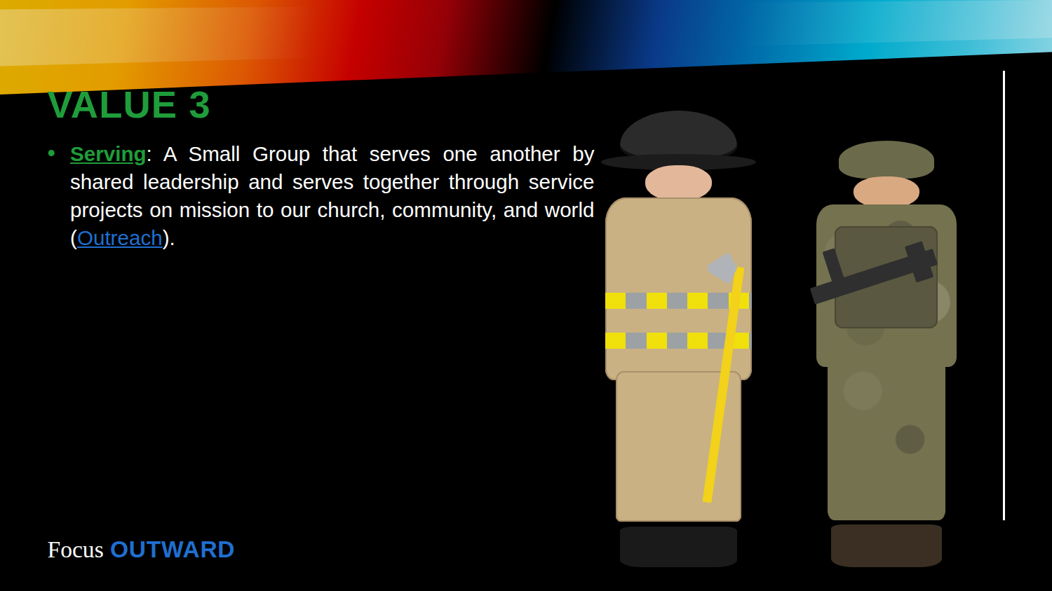VALUE 3
Serving: A Small Group that serves one another by shared leadership and serves together through service projects on mission to our church, community, and world (Outreach).
Focus OUTWARD